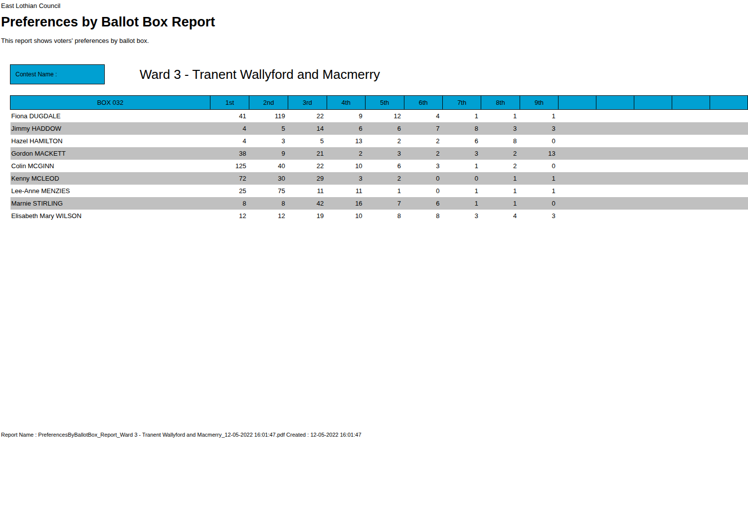East Lothian Council
Preferences by Ballot Box Report
This report shows voters' preferences by ballot box.
Contest Name :
Ward 3 - Tranent Wallyford and Macmerry
| BOX 032 | 1st | 2nd | 3rd | 4th | 5th | 6th | 7th | 8th | 9th | | | | | |
| --- | --- | --- | --- | --- | --- | --- | --- | --- | --- | --- | --- | --- | --- | --- |
| Fiona DUGDALE | 41 | 119 | 22 | 9 | 12 | 4 | 1 | 1 | 1 | | | | | |
| Jimmy HADDOW | 4 | 5 | 14 | 6 | 6 | 7 | 8 | 3 | 3 | | | | | |
| Hazel HAMILTON | 4 | 3 | 5 | 13 | 2 | 2 | 6 | 8 | 0 | | | | | |
| Gordon MACKETT | 38 | 9 | 21 | 2 | 3 | 2 | 3 | 2 | 13 | | | | | |
| Colin MCGINN | 125 | 40 | 22 | 10 | 6 | 3 | 1 | 2 | 0 | | | | | |
| Kenny MCLEOD | 72 | 30 | 29 | 3 | 2 | 0 | 0 | 1 | 1 | | | | | |
| Lee-Anne MENZIES | 25 | 75 | 11 | 11 | 1 | 0 | 1 | 1 | 1 | | | | | |
| Marnie STIRLING | 8 | 8 | 42 | 16 | 7 | 6 | 1 | 1 | 0 | | | | | |
| Elisabeth Mary WILSON | 12 | 12 | 19 | 10 | 8 | 8 | 3 | 4 | 3 | | | | | |
Report Name : PreferencesByBallotBox_Report_Ward 3 - Tranent Wallyford and Macmerry_12-05-2022 16:01:47.pdf Created : 12-05-2022 16:01:47